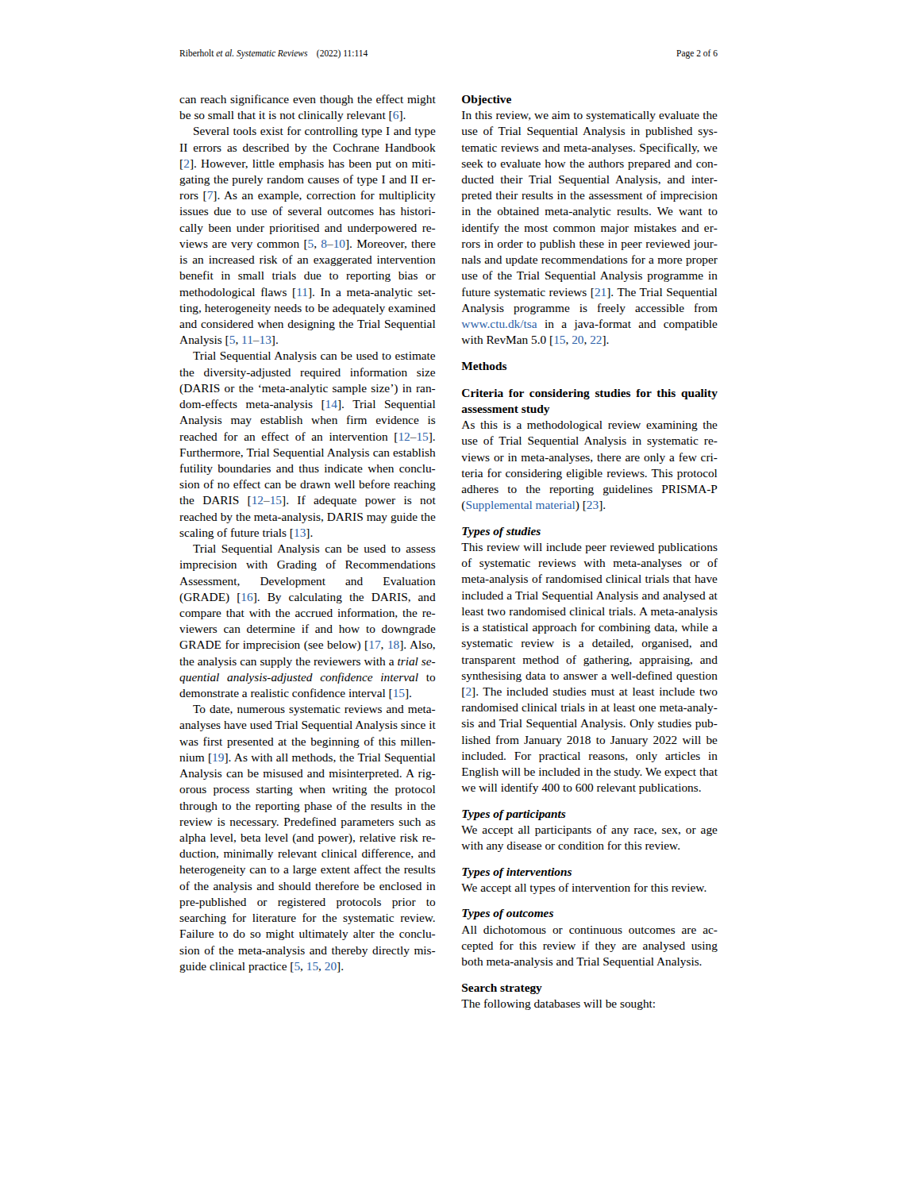Riberholt et al. Systematic Reviews (2022) 11:114
Page 2 of 6
can reach significance even though the effect might be so small that it is not clinically relevant [6].
Several tools exist for controlling type I and type II errors as described by the Cochrane Handbook [2]. However, little emphasis has been put on mitigating the purely random causes of type I and II errors [7]. As an example, correction for multiplicity issues due to use of several outcomes has historically been under prioritised and underpowered reviews are very common [5, 8–10]. Moreover, there is an increased risk of an exaggerated intervention benefit in small trials due to reporting bias or methodological flaws [11]. In a meta-analytic setting, heterogeneity needs to be adequately examined and considered when designing the Trial Sequential Analysis [5, 11–13].
Trial Sequential Analysis can be used to estimate the diversity-adjusted required information size (DARIS or the ‘meta-analytic sample size’) in random-effects meta-analysis [14]. Trial Sequential Analysis may establish when firm evidence is reached for an effect of an intervention [12–15]. Furthermore, Trial Sequential Analysis can establish futility boundaries and thus indicate when conclusion of no effect can be drawn well before reaching the DARIS [12–15]. If adequate power is not reached by the meta-analysis, DARIS may guide the scaling of future trials [13].
Trial Sequential Analysis can be used to assess imprecision with Grading of Recommendations Assessment, Development and Evaluation (GRADE) [16]. By calculating the DARIS, and compare that with the accrued information, the reviewers can determine if and how to downgrade GRADE for imprecision (see below) [17, 18]. Also, the analysis can supply the reviewers with a trial sequential analysis-adjusted confidence interval to demonstrate a realistic confidence interval [15].
To date, numerous systematic reviews and meta-analyses have used Trial Sequential Analysis since it was first presented at the beginning of this millennium [19]. As with all methods, the Trial Sequential Analysis can be misused and misinterpreted. A rigorous process starting when writing the protocol through to the reporting phase of the results in the review is necessary. Predefined parameters such as alpha level, beta level (and power), relative risk reduction, minimally relevant clinical difference, and heterogeneity can to a large extent affect the results of the analysis and should therefore be enclosed in pre-published or registered protocols prior to searching for literature for the systematic review. Failure to do so might ultimately alter the conclusion of the meta-analysis and thereby directly misguide clinical practice [5, 15, 20].
Objective
In this review, we aim to systematically evaluate the use of Trial Sequential Analysis in published systematic reviews and meta-analyses. Specifically, we seek to evaluate how the authors prepared and conducted their Trial Sequential Analysis, and interpreted their results in the assessment of imprecision in the obtained meta-analytic results. We want to identify the most common major mistakes and errors in order to publish these in peer reviewed journals and update recommendations for a more proper use of the Trial Sequential Analysis programme in future systematic reviews [21]. The Trial Sequential Analysis programme is freely accessible from www.ctu.dk/tsa in a java-format and compatible with RevMan 5.0 [15, 20, 22].
Methods
Criteria for considering studies for this quality assessment study
As this is a methodological review examining the use of Trial Sequential Analysis in systematic reviews or in meta-analyses, there are only a few criteria for considering eligible reviews. This protocol adheres to the reporting guidelines PRISMA-P (Supplemental material) [23].
Types of studies
This review will include peer reviewed publications of systematic reviews with meta-analyses or of meta-analysis of randomised clinical trials that have included a Trial Sequential Analysis and analysed at least two randomised clinical trials. A meta-analysis is a statistical approach for combining data, while a systematic review is a detailed, organised, and transparent method of gathering, appraising, and synthesising data to answer a well-defined question [2]. The included studies must at least include two randomised clinical trials in at least one meta-analysis and Trial Sequential Analysis. Only studies published from January 2018 to January 2022 will be included. For practical reasons, only articles in English will be included in the study. We expect that we will identify 400 to 600 relevant publications.
Types of participants
We accept all participants of any race, sex, or age with any disease or condition for this review.
Types of interventions
We accept all types of intervention for this review.
Types of outcomes
All dichotomous or continuous outcomes are accepted for this review if they are analysed using both meta-analysis and Trial Sequential Analysis.
Search strategy
The following databases will be sought: